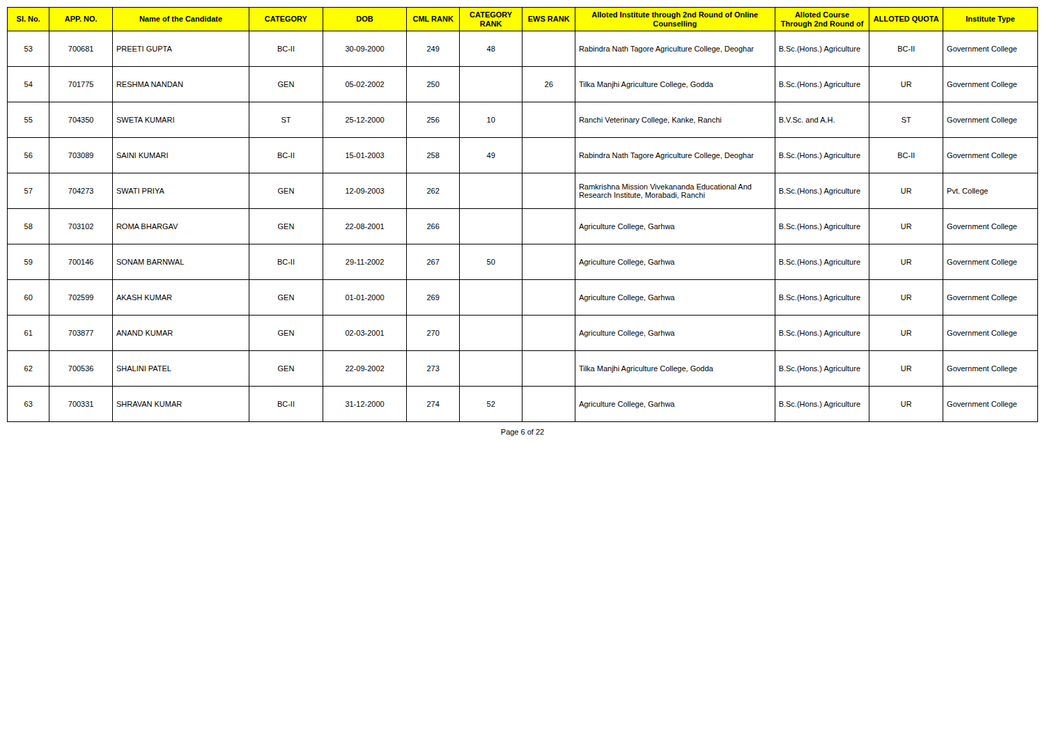| Sl. No. | APP. NO. | Name of the Candidate | CATEGORY | DOB | CML RANK | CATEGORY RANK | EWS RANK | Alloted Institute through 2nd Round of Online Counselling | Alloted Course Through 2nd Round of | ALLOTED QUOTA | Institute Type |
| --- | --- | --- | --- | --- | --- | --- | --- | --- | --- | --- | --- |
| 53 | 700681 | PREETI GUPTA | BC-II | 30-09-2000 | 249 | 48 | | Rabindra Nath Tagore Agriculture College, Deoghar | B.Sc.(Hons.) Agriculture | BC-II | Government College |
| 54 | 701775 | RESHMA NANDAN | GEN | 05-02-2002 | 250 | | 26 | Tilka Manjhi Agriculture College, Godda | B.Sc.(Hons.) Agriculture | UR | Government College |
| 55 | 704350 | SWETA KUMARI | ST | 25-12-2000 | 256 | 10 | | Ranchi Veterinary College, Kanke, Ranchi | B.V.Sc. and A.H. | ST | Government College |
| 56 | 703089 | SAINI KUMARI | BC-II | 15-01-2003 | 258 | 49 | | Rabindra Nath Tagore Agriculture College, Deoghar | B.Sc.(Hons.) Agriculture | BC-II | Government College |
| 57 | 704273 | SWATI PRIYA | GEN | 12-09-2003 | 262 | | | Ramkrishna Mission Vivekananda Educational And Research Institute, Morabadi, Ranchi | B.Sc.(Hons.) Agriculture | UR | Pvt. College |
| 58 | 703102 | ROMA BHARGAV | GEN | 22-08-2001 | 266 | | | Agriculture College, Garhwa | B.Sc.(Hons.) Agriculture | UR | Government College |
| 59 | 700146 | SONAM BARNWAL | BC-II | 29-11-2002 | 267 | 50 | | Agriculture College, Garhwa | B.Sc.(Hons.) Agriculture | UR | Government College |
| 60 | 702599 | AKASH KUMAR | GEN | 01-01-2000 | 269 | | | Agriculture College, Garhwa | B.Sc.(Hons.) Agriculture | UR | Government College |
| 61 | 703877 | ANAND KUMAR | GEN | 02-03-2001 | 270 | | | Agriculture College, Garhwa | B.Sc.(Hons.) Agriculture | UR | Government College |
| 62 | 700536 | SHALINI PATEL | GEN | 22-09-2002 | 273 | | | Tilka Manjhi Agriculture College, Godda | B.Sc.(Hons.) Agriculture | UR | Government College |
| 63 | 700331 | SHRAVAN KUMAR | BC-II | 31-12-2000 | 274 | 52 | | Agriculture College, Garhwa | B.Sc.(Hons.) Agriculture | UR | Government College |
Page 6 of 22